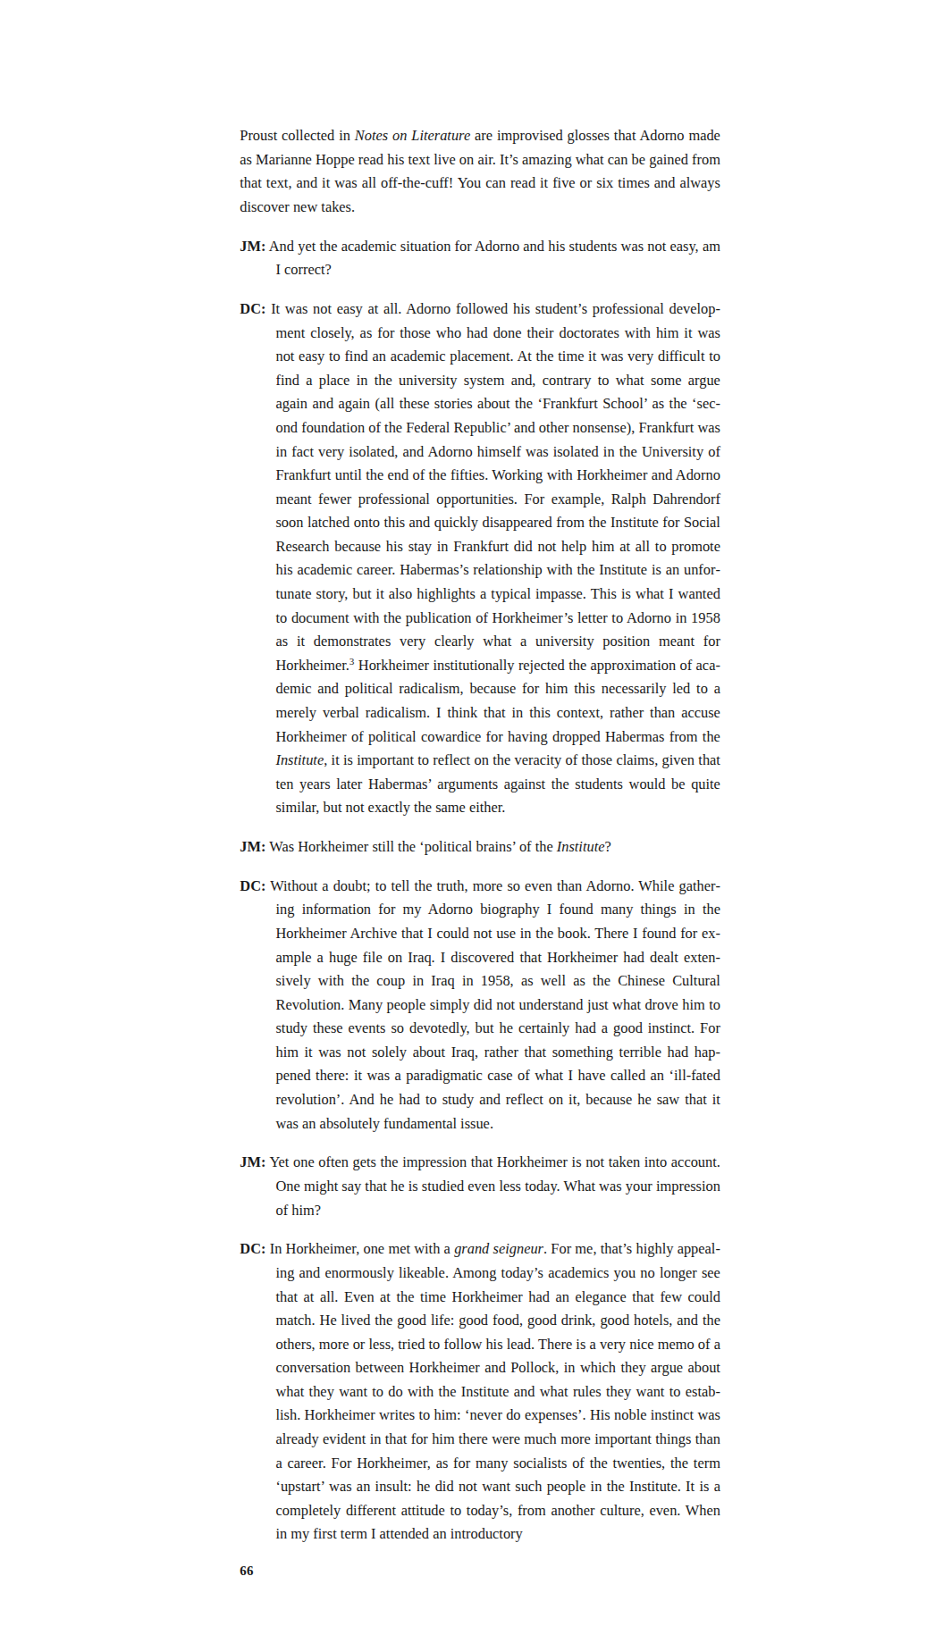Proust collected in Notes on Literature are improvised glosses that Adorno made as Marianne Hoppe read his text live on air. It’s amazing what can be gained from that text, and it was all off-the-cuff! You can read it five or six times and always discover new takes.
JM: And yet the academic situation for Adorno and his students was not easy, am I correct?
DC: It was not easy at all. Adorno followed his student’s professional development closely, as for those who had done their doctorates with him it was not easy to find an academic placement. At the time it was very difficult to find a place in the university system and, contrary to what some argue again and again (all these stories about the ‘Frankfurt School’ as the ‘second foundation of the Federal Republic’ and other nonsense), Frankfurt was in fact very isolated, and Adorno himself was isolated in the University of Frankfurt until the end of the fifties. Working with Horkheimer and Adorno meant fewer professional opportunities. For example, Ralph Dahrendorf soon latched onto this and quickly disappeared from the Institute for Social Research because his stay in Frankfurt did not help him at all to promote his academic career. Habermas’s relationship with the Institute is an unfortunate story, but it also highlights a typical impasse. This is what I wanted to document with the publication of Horkheimer’s letter to Adorno in 1958 as it demonstrates very clearly what a university position meant for Horkheimer.3 Horkheimer institutionally rejected the approximation of academic and political radicalism, because for him this necessarily led to a merely verbal radicalism. I think that in this context, rather than accuse Horkheimer of political cowardice for having dropped Habermas from the Institute, it is important to reflect on the veracity of those claims, given that ten years later Habermas’ arguments against the students would be quite similar, but not exactly the same either.
JM: Was Horkheimer still the ‘political brains’ of the Institute?
DC: Without a doubt; to tell the truth, more so even than Adorno. While gathering information for my Adorno biography I found many things in the Horkheimer Archive that I could not use in the book. There I found for example a huge file on Iraq. I discovered that Horkheimer had dealt extensively with the coup in Iraq in 1958, as well as the Chinese Cultural Revolution. Many people simply did not understand just what drove him to study these events so devotedly, but he certainly had a good instinct. For him it was not solely about Iraq, rather that something terrible had happened there: it was a paradigmatic case of what I have called an ‘ill-fated revolution’. And he had to study and reflect on it, because he saw that it was an absolutely fundamental issue.
JM: Yet one often gets the impression that Horkheimer is not taken into account. One might say that he is studied even less today. What was your impression of him?
DC: In Horkheimer, one met with a grand seigneur. For me, that’s highly appealing and enormously likeable. Among today’s academics you no longer see that at all. Even at the time Horkheimer had an elegance that few could match. He lived the good life: good food, good drink, good hotels, and the others, more or less, tried to follow his lead. There is a very nice memo of a conversation between Horkheimer and Pollock, in which they argue about what they want to do with the Institute and what rules they want to establish. Horkheimer writes to him: ‘never do expenses’. His noble instinct was already evident in that for him there were much more important things than a career. For Horkheimer, as for many socialists of the twenties, the term ‘upstart’ was an insult: he did not want such people in the Institute. It is a completely different attitude to today’s, from another culture, even. When in my first term I attended an introductory
66